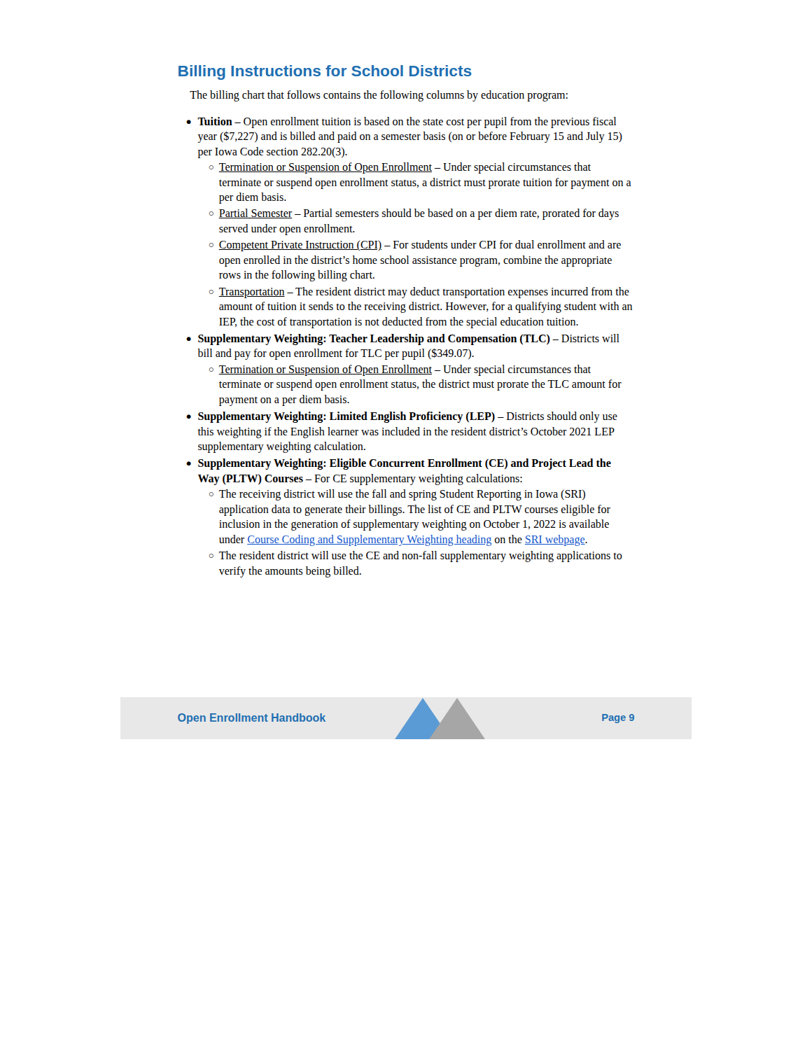Billing Instructions for School Districts
The billing chart that follows contains the following columns by education program:
Tuition – Open enrollment tuition is based on the state cost per pupil from the previous fiscal year ($7,227) and is billed and paid on a semester basis (on or before February 15 and July 15) per Iowa Code section 282.20(3).
Termination or Suspension of Open Enrollment – Under special circumstances that terminate or suspend open enrollment status, a district must prorate tuition for payment on a per diem basis.
Partial Semester – Partial semesters should be based on a per diem rate, prorated for days served under open enrollment.
Competent Private Instruction (CPI) – For students under CPI for dual enrollment and are open enrolled in the district’s home school assistance program, combine the appropriate rows in the following billing chart.
Transportation – The resident district may deduct transportation expenses incurred from the amount of tuition it sends to the receiving district. However, for a qualifying student with an IEP, the cost of transportation is not deducted from the special education tuition.
Supplementary Weighting: Teacher Leadership and Compensation (TLC) – Districts will bill and pay for open enrollment for TLC per pupil ($349.07).
Termination or Suspension of Open Enrollment – Under special circumstances that terminate or suspend open enrollment status, the district must prorate the TLC amount for payment on a per diem basis.
Supplementary Weighting: Limited English Proficiency (LEP) – Districts should only use this weighting if the English learner was included in the resident district’s October 2021 LEP supplementary weighting calculation.
Supplementary Weighting: Eligible Concurrent Enrollment (CE) and Project Lead the Way (PLTW) Courses – For CE supplementary weighting calculations:
The receiving district will use the fall and spring Student Reporting in Iowa (SRI) application data to generate their billings. The list of CE and PLTW courses eligible for inclusion in the generation of supplementary weighting on October 1, 2022 is available under Course Coding and Supplementary Weighting heading on the SRI webpage.
The resident district will use the CE and non-fall supplementary weighting applications to verify the amounts being billed.
Open Enrollment Handbook
Page 9